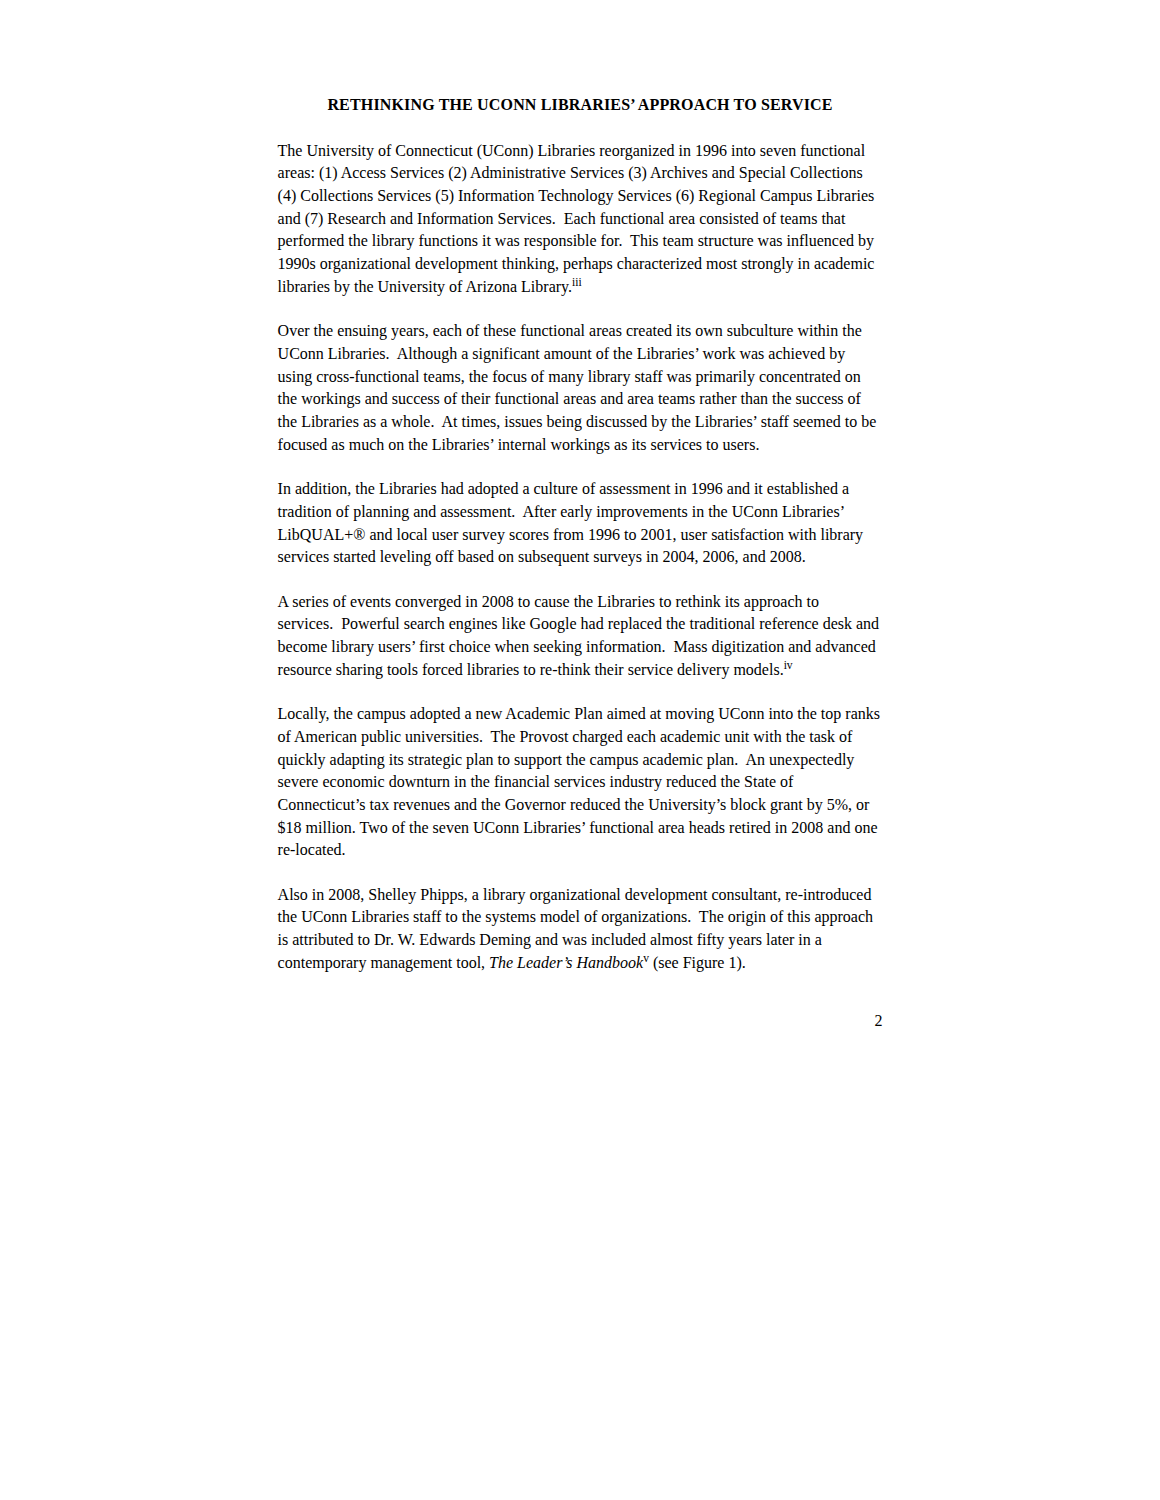Rethinking the UConn Libraries’ Approach to Service
The University of Connecticut (UConn) Libraries reorganized in 1996 into seven functional areas: (1) Access Services (2) Administrative Services (3) Archives and Special Collections (4) Collections Services (5) Information Technology Services (6) Regional Campus Libraries and (7) Research and Information Services. Each functional area consisted of teams that performed the library functions it was responsible for. This team structure was influenced by 1990s organizational development thinking, perhaps characterized most strongly in academic libraries by the University of Arizona Library.iii
Over the ensuing years, each of these functional areas created its own subculture within the UConn Libraries. Although a significant amount of the Libraries’ work was achieved by using cross-functional teams, the focus of many library staff was primarily concentrated on the workings and success of their functional areas and area teams rather than the success of the Libraries as a whole. At times, issues being discussed by the Libraries’ staff seemed to be focused as much on the Libraries’ internal workings as its services to users.
In addition, the Libraries had adopted a culture of assessment in 1996 and it established a tradition of planning and assessment. After early improvements in the UConn Libraries’ LibQUAL+® and local user survey scores from 1996 to 2001, user satisfaction with library services started leveling off based on subsequent surveys in 2004, 2006, and 2008.
A series of events converged in 2008 to cause the Libraries to rethink its approach to services. Powerful search engines like Google had replaced the traditional reference desk and become library users’ first choice when seeking information. Mass digitization and advanced resource sharing tools forced libraries to re-think their service delivery models.iv
Locally, the campus adopted a new Academic Plan aimed at moving UConn into the top ranks of American public universities. The Provost charged each academic unit with the task of quickly adapting its strategic plan to support the campus academic plan. An unexpectedly severe economic downturn in the financial services industry reduced the State of Connecticut’s tax revenues and the Governor reduced the University’s block grant by 5%, or $18 million. Two of the seven UConn Libraries’ functional area heads retired in 2008 and one re-located.
Also in 2008, Shelley Phipps, a library organizational development consultant, re-introduced the UConn Libraries staff to the systems model of organizations. The origin of this approach is attributed to Dr. W. Edwards Deming and was included almost fifty years later in a contemporary management tool, The Leader’s Handbookv (see Figure 1).
2